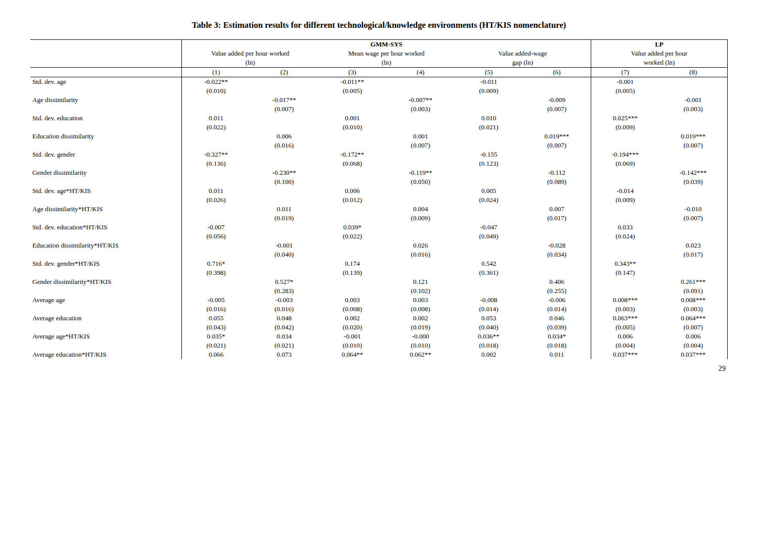Table 3: Estimation results for different technological/knowledge environments (HT/KIS nomenclature)
| | GMM-SYS | LP |
| --- | --- | --- |
| | Value added per hour worked | Mean wage per hour worked | Value added-wage | Value added per hour |
| | (ln) | (ln) | gap (ln) | worked (ln) |
| | (1) | (2) | (3) | (4) | (5) | (6) | (7) | (8) |
| Std. dev. age | -0.022** | | -0.011** | | -0.011 | | -0.001 | |
| | (0.010) | | (0.005) | | (0.009) | | (0.005) | |
| Age dissimilarity | | -0.017** | | -0.007** | | -0.009 | | -0.001 |
| | | (0.007) | | (0.003) | | (0.007) | | (0.003) |
| Std. dev. education | 0.011 | | 0.001 | | 0.010 | | 0.025*** | |
| | (0.022) | | (0.010) | | (0.021) | | (0.009) | |
| Education dissimilarity | | 0.006 | | 0.001 | | 0.019*** | | 0.019*** |
| | | (0.016) | | (0.007) | | (0.007) | | (0.007) |
| Std. dev. gender | -0.327** | | -0.172** | | -0.155 | | -0.194*** | |
| | (0.136) | | (0.068) | | (0.123) | | (0.069) | |
| Gender dissimilarity | | -0.230** | | -0.119** | | -0.112 | | -0.142*** |
| | | (0.100) | | (0.050) | | (0.089) | | (0.039) |
| Std. dev. age*HT/KIS | 0.011 | | 0.006 | | 0.005 | | -0.014 | |
| | (0.026) | | (0.012) | | (0.024) | | (0.009) | |
| Age dissimilarity*HT/KIS | | 0.011 | | 0.004 | | 0.007 | | -0.010 |
| | | (0.019) | | (0.009) | | (0.017) | | (0.007) |
| Std. dev. education*HT/KIS | -0.007 | | 0.039* | | -0.047 | | 0.033 | |
| | (0.056) | | (0.022) | | (0.049) | | (0.024) | |
| Education dissimilarity*HT/KIS | | -0.001 | | 0.026 | | -0.028 | | 0.023 |
| | | (0.040) | | (0.016) | | (0.034) | | (0.017) |
| Std. dev. gender*HT/KIS | 0.716* | | 0.174 | | 0.542 | | 0.343** | |
| | (0.398) | | (0.139) | | (0.361) | | (0.147) | |
| Gender dissimilarity*HT/KIS | | 0.527* | | 0.121 | | 0.406 | | 0.261*** |
| | | (0.283) | | (0.102) | | (0.255) | | (0.091) |
| Average age | -0.005 | -0.003 | 0.003 | 0.003 | -0.008 | -0.006 | 0.008*** | 0.008*** |
| | (0.016) | (0.016) | (0.008) | (0.008) | (0.014) | (0.014) | (0.003) | (0.003) |
| Average education | 0.055 | 0.048 | 0.002 | 0.002 | 0.053 | 0.046 | 0.063*** | 0.064*** |
| | (0.043) | (0.042) | (0.020) | (0.019) | (0.040) | (0.039) | (0.005) | (0.007) |
| Average age*HT/KIS | 0.035* | 0.034 | -0.001 | -0.000 | 0.036** | 0.034* | 0.006 | 0.006 |
| | (0.021) | (0.021) | (0.010) | (0.010) | (0.018) | (0.018) | (0.004) | (0.004) |
| Average education*HT/KIS | 0.066 | 0.073 | 0.064** | 0.062** | 0.002 | 0.011 | 0.037*** | 0.037*** |
29